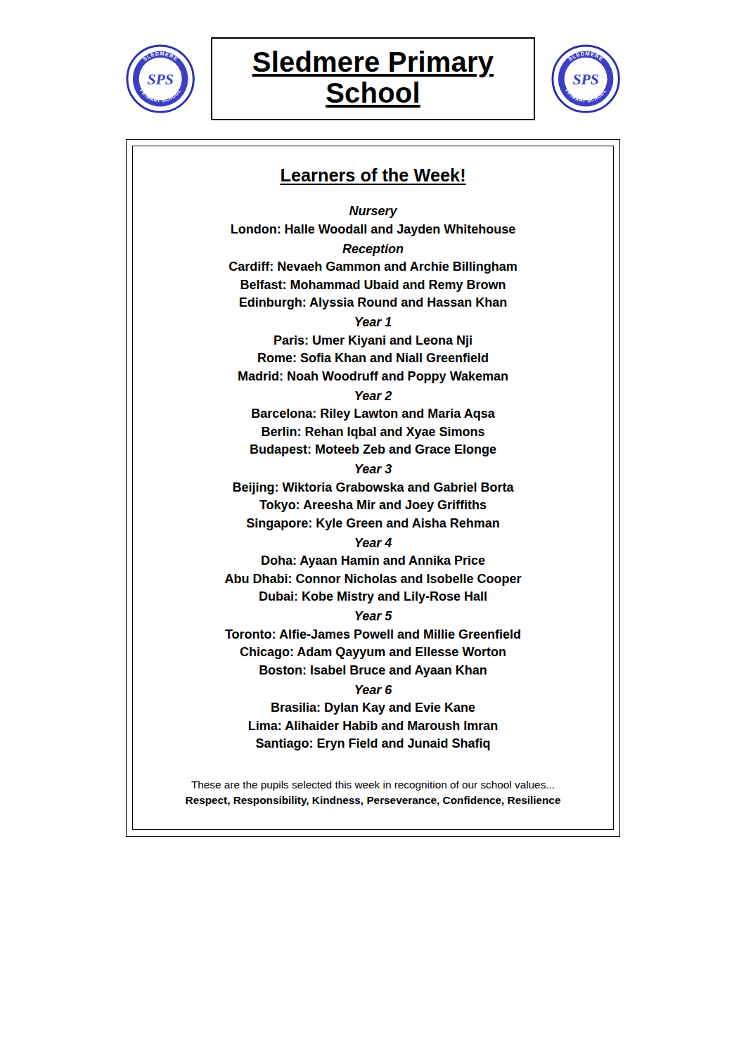SLEDMERE PRIMARY SCHOOL SPS
Sledmere Primary School
SLEDMERE PRIMARY SCHOOL SPS
Learners of the Week!
Nursery
London: Halle Woodall and Jayden Whitehouse
Reception
Cardiff: Nevaeh Gammon and Archie Billingham
Belfast: Mohammad Ubaid and Remy Brown
Edinburgh: Alyssia Round and Hassan Khan
Year 1
Paris: Umer Kiyani and Leona Nji
Rome: Sofia Khan and Niall Greenfield
Madrid: Noah Woodruff and Poppy Wakeman
Year 2
Barcelona: Riley Lawton and Maria Aqsa
Berlin: Rehan Iqbal and Xyae Simons
Budapest: Moteeb Zeb and Grace Elonge
Year 3
Beijing: Wiktoria Grabowska and Gabriel Borta
Tokyo: Areesha Mir and Joey Griffiths
Singapore: Kyle Green and Aisha Rehman
Year 4
Doha: Ayaan Hamin and Annika Price
Abu Dhabi: Connor Nicholas and Isobelle Cooper
Dubai: Kobe Mistry and Lily-Rose Hall
Year 5
Toronto: Alfie-James Powell and Millie Greenfield
Chicago: Adam Qayyum and Ellesse Worton
Boston: Isabel Bruce and Ayaan Khan
Year 6
Brasilia: Dylan Kay and Evie Kane
Lima: Alihaider Habib and Maroush Imran
Santiago: Eryn Field and Junaid Shafiq
These are the pupils selected this week in recognition of our school values...
Respect, Responsibility, Kindness, Perseverance, Confidence, Resilience